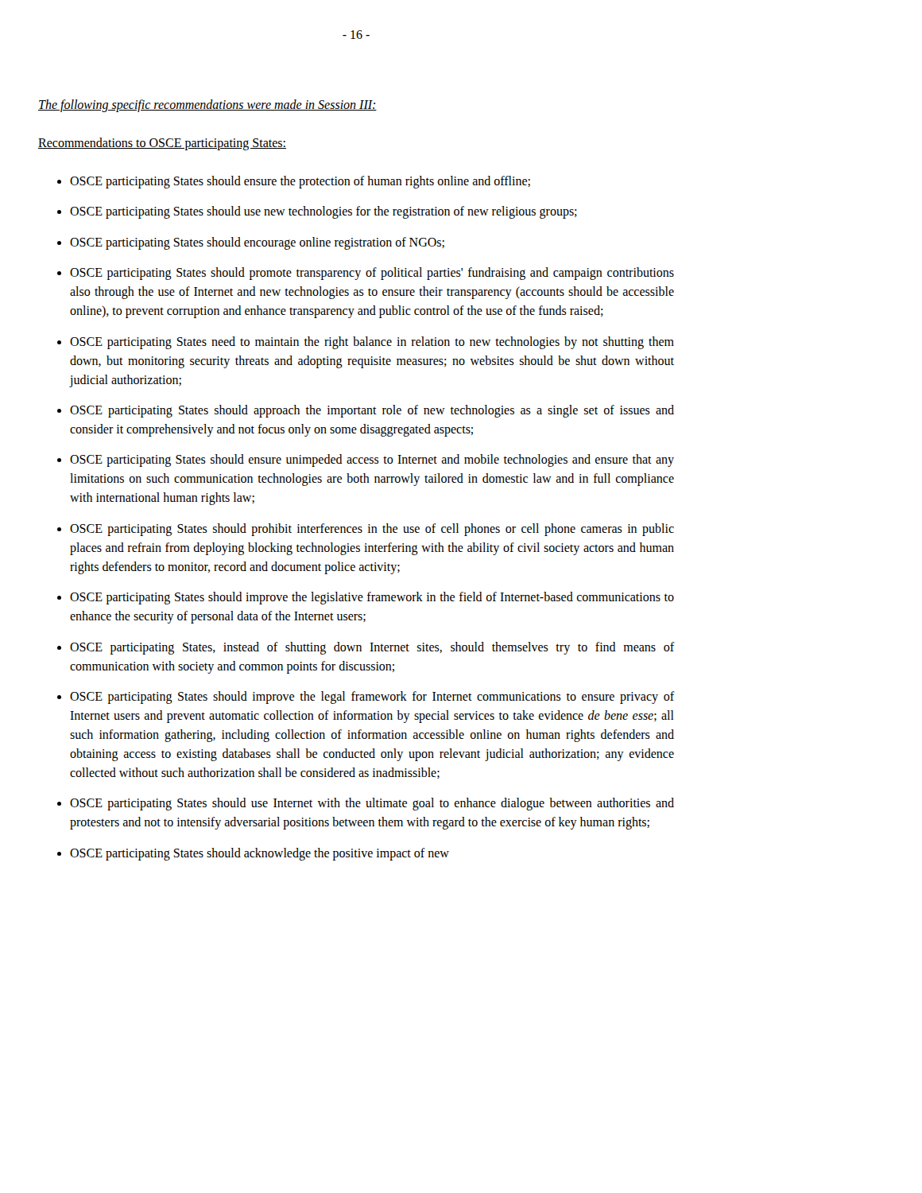- 16 -
The following specific recommendations were made in Session III:
Recommendations to OSCE participating States:
OSCE participating States should ensure the protection of human rights online and offline;
OSCE participating States should use new technologies for the registration of new religious groups;
OSCE participating States should encourage online registration of NGOs;
OSCE participating States should promote transparency of political parties' fundraising and campaign contributions also through the use of Internet and new technologies as to ensure their transparency (accounts should be accessible online), to prevent corruption and enhance transparency and public control of the use of the funds raised;
OSCE participating States need to maintain the right balance in relation to new technologies by not shutting them down, but monitoring security threats and adopting requisite measures; no websites should be shut down without judicial authorization;
OSCE participating States should approach the important role of new technologies as a single set of issues and consider it comprehensively and not focus only on some disaggregated aspects;
OSCE participating States should ensure unimpeded access to Internet and mobile technologies and ensure that any limitations on such communication technologies are both narrowly tailored in domestic law and in full compliance with international human rights law;
OSCE participating States should prohibit interferences in the use of cell phones or cell phone cameras in public places and refrain from deploying blocking technologies interfering with the ability of civil society actors and human rights defenders to monitor, record and document police activity;
OSCE participating States should improve the legislative framework in the field of Internet-based communications to enhance the security of personal data of the Internet users;
OSCE participating States, instead of shutting down Internet sites, should themselves try to find means of communication with society and common points for discussion;
OSCE participating States should improve the legal framework for Internet communications to ensure privacy of Internet users and prevent automatic collection of information by special services to take evidence de bene esse; all such information gathering, including collection of information accessible online on human rights defenders and obtaining access to existing databases shall be conducted only upon relevant judicial authorization; any evidence collected without such authorization shall be considered as inadmissible;
OSCE participating States should use Internet with the ultimate goal to enhance dialogue between authorities and protesters and not to intensify adversarial positions between them with regard to the exercise of key human rights;
OSCE participating States should acknowledge the positive impact of new